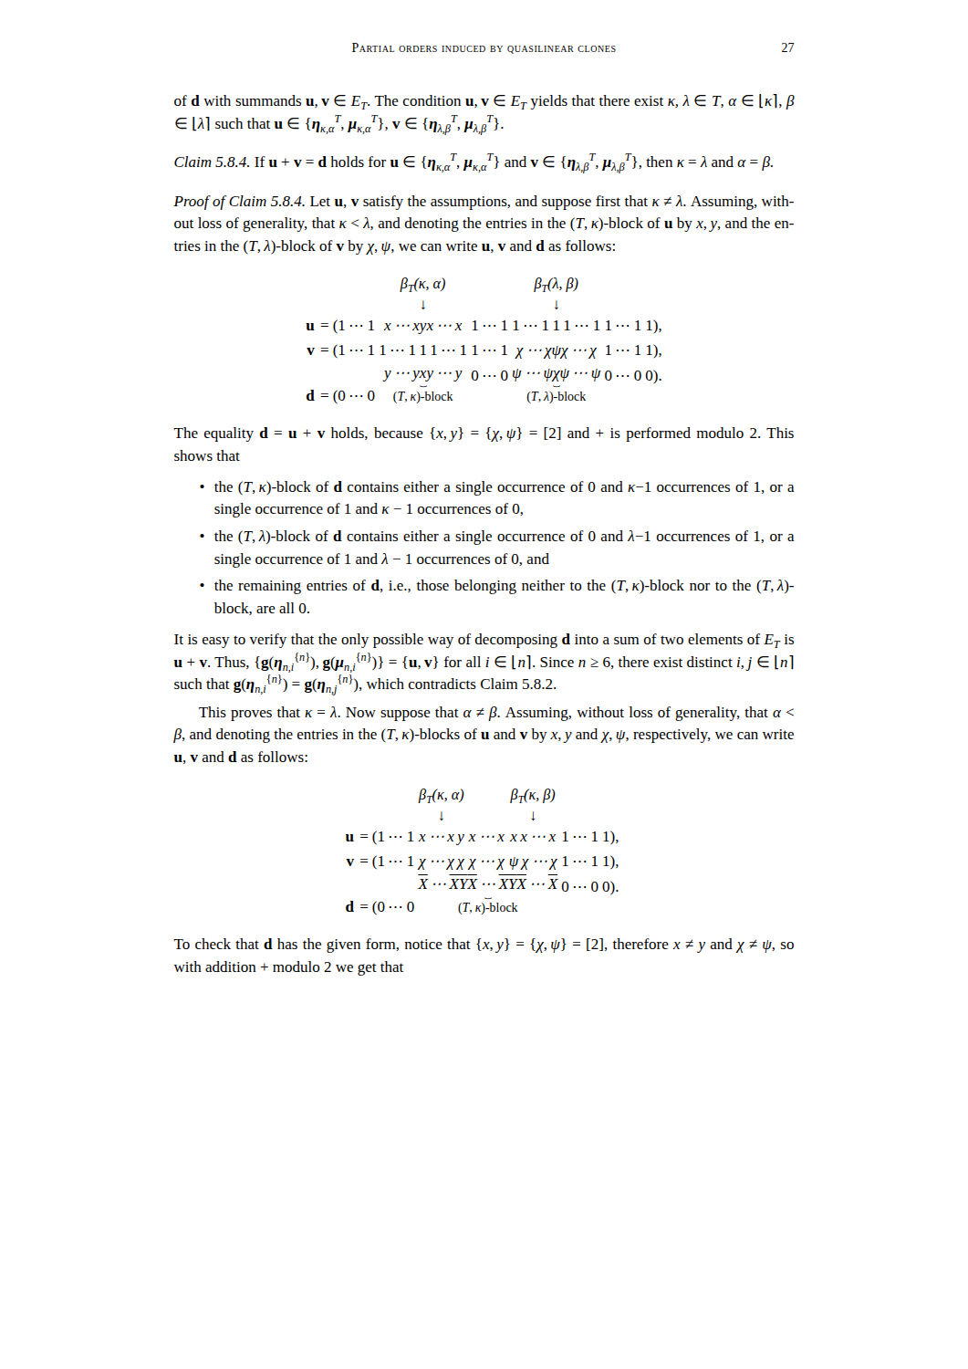Partial orders induced by quasilinear clones 27
of d with summands u, v ∈ ET. The condition u, v ∈ ET yields that there exist κ, λ ∈ T, α ∈ ⌊κ⌉, β ∈ ⌊λ⌉ such that u ∈ {ηκ,αT, μκ,αT}, v ∈ {ηλ,βT, μλ,βT}.
Claim 5.8.4. If u + v = d holds for u ∈ {ηκ,αT, μκ,αT} and v ∈ {ηλ,βT, μλ,βT}, then κ = λ and α = β.
Proof of Claim 5.8.4. Let u, v satisfy the assumptions, and suppose first that κ ≠ λ. Assuming, without loss of generality, that κ < λ, and denoting the entries in the (T, κ)-block of u by x, y, and the entries in the (T, λ)-block of v by χ, ψ, we can write u, v and d as follows:
| | | | β T (κ, α) | | β T (λ, β) | | |
| | | | ↓ | | ↓ | | |
| u | = | (1 ⋯ 1 | x ⋯ xyx ⋯ x | 1 ⋯ 1 | 1 ⋯ 1 1 1 ⋯ 1 | 1 ⋯ 1 | 1), |
| v | = | (1 ⋯ 1 | 1 ⋯ 1 1 1 ⋯ 1 | 1 ⋯ 1 | χ ⋯ χψχ ⋯ χ | 1 ⋯ 1 | 1), |
| d | = | (0 ⋯ 0 | y ⋯ yxy ⋯ y ⏟ ( T , κ )-block | 0 ⋯ 0 | ψ ⋯ ψχψ ⋯ ψ ⏟ ( T , λ )-block | 0 ⋯ 0 | 0). |
The equality d = u + v holds, because {x, y} = {χ, ψ} = [2] and + is performed modulo 2. This shows that
the (T, κ)-block of d contains either a single occurrence of 0 and κ−1 occurrences of 1, or a single occurrence of 1 and κ − 1 occurrences of 0,
the (T, λ)-block of d contains either a single occurrence of 0 and λ−1 occurrences of 1, or a single occurrence of 1 and λ − 1 occurrences of 0, and
the remaining entries of d, i.e., those belonging neither to the (T, κ)-block nor to the (T, λ)-block, are all 0.
It is easy to verify that the only possible way of decomposing d into a sum of two elements of ET is u + v. Thus, {g(ηn,i{n}), g(μn,i{n})} = {u, v} for all i ∈ ⌊n⌉. Since n ≥ 6, there exist distinct i, j ∈ ⌊n⌉ such that g(ηn,i{n}) = g(ηn,j{n}), which contradicts Claim 5.8.2.
This proves that κ = λ. Now suppose that α ≠ β. Assuming, without loss of generality, that α < β, and denoting the entries in the (T, κ)-blocks of u and v by x, y and χ, ψ, respectively, we can write u, v and d as follows:
| | | | β T (κ, α) | | β T (κ, β) | | | |
| | | | ↓ | | ↓ | | | |
| u | = | (1 ⋯ 1 | x ⋯ x y | x ⋯ x | x x ⋯ x | 1 ⋯ 1 | 1), |
| v | = | (1 ⋯ 1 | χ ⋯ χ χ | χ ⋯ χ | ψ χ ⋯ χ | 1 ⋯ 1 | 1), |
| d | = | (0 ⋯ 0 | X ⋯ X Y X ⋯ X Y X ⋯ X ⏟ ( T , κ )-block | 0 ⋯ 0 | 0). |
To check that d has the given form, notice that {x, y} = {χ, ψ} = [2], therefore x ≠ y and χ ≠ ψ, so with addition + modulo 2 we get that